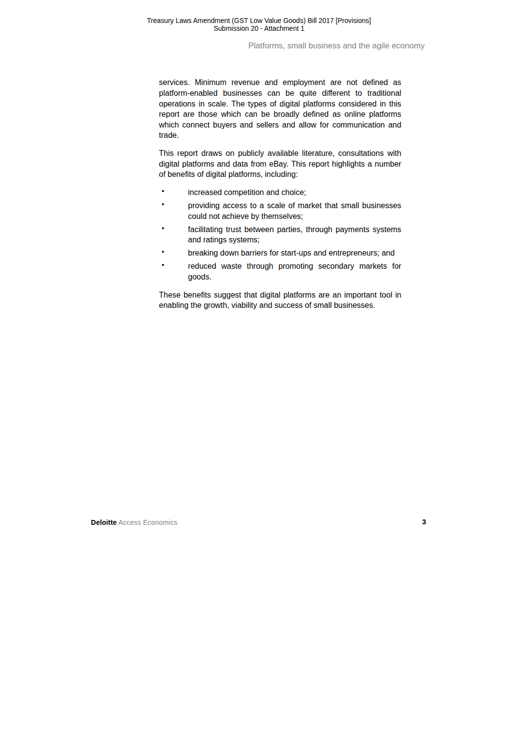Treasury Laws Amendment (GST Low Value Goods) Bill 2017 [Provisions] Submission 20 - Attachment 1
Platforms, small business and the agile economy
services. Minimum revenue and employment are not defined as platform-enabled businesses can be quite different to traditional operations in scale. The types of digital platforms considered in this report are those which can be broadly defined as online platforms which connect buyers and sellers and allow for communication and trade.
This report draws on publicly available literature, consultations with digital platforms and data from eBay. This report highlights a number of benefits of digital platforms, including:
increased competition and choice;
providing access to a scale of market that small businesses could not achieve by themselves;
facilitating trust between parties, through payments systems and ratings systems;
breaking down barriers for start-ups and entrepreneurs; and
reduced waste through promoting secondary markets for goods.
These benefits suggest that digital platforms are an important tool in enabling the growth, viability and success of small businesses.
Deloitte Access Economics
3